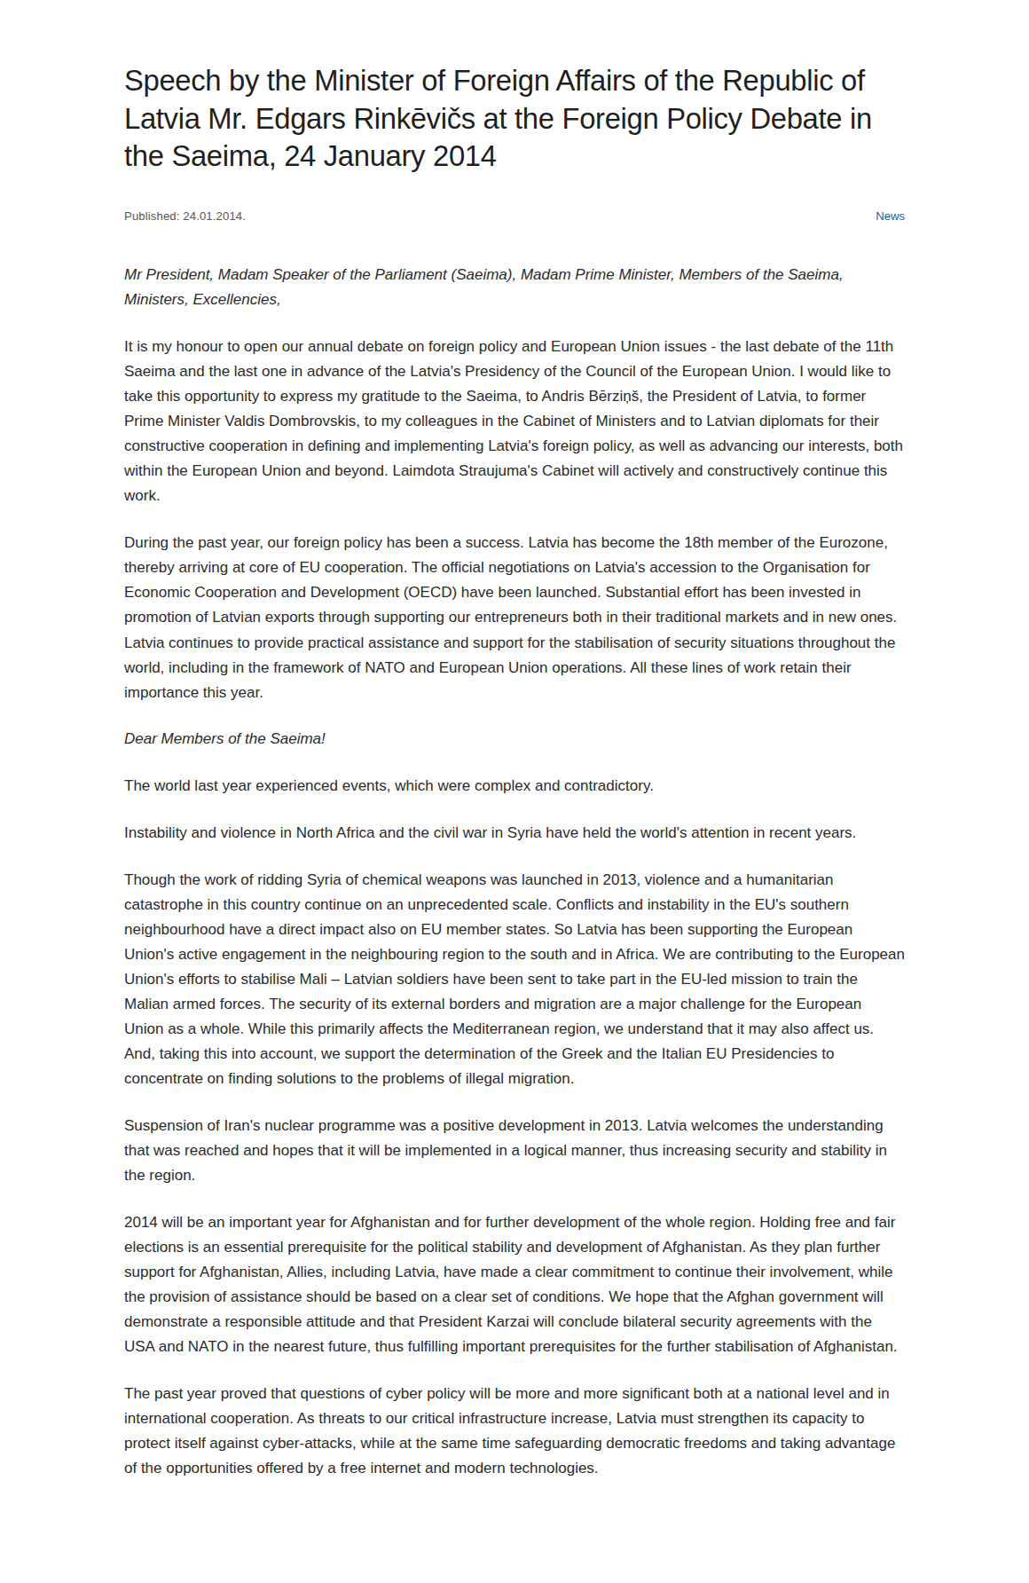Speech by the Minister of Foreign Affairs of the Republic of Latvia Mr. Edgars Rinkēvičs at the Foreign Policy Debate in the Saeima, 24 January 2014
Published: 24.01.2014. News
Mr President, Madam Speaker of the Parliament (Saeima), Madam Prime Minister, Members of the Saeima, Ministers, Excellencies,
It is my honour to open our annual debate on foreign policy and European Union issues - the last debate of the 11th Saeima and the last one in advance of the Latvia's Presidency of the Council of the European Union. I would like to take this opportunity to express my gratitude to the Saeima, to Andris Bērziņš, the President of Latvia, to former Prime Minister Valdis Dombrovskis, to my colleagues in the Cabinet of Ministers and to Latvian diplomats for their constructive cooperation in defining and implementing Latvia's foreign policy, as well as advancing our interests, both within the European Union and beyond. Laimdota Straujuma's Cabinet will actively and constructively continue this work.
During the past year, our foreign policy has been a success. Latvia has become the 18th member of the Eurozone, thereby arriving at core of EU cooperation. The official negotiations on Latvia's accession to the Organisation for Economic Cooperation and Development (OECD) have been launched. Substantial effort has been invested in promotion of Latvian exports through supporting our entrepreneurs both in their traditional markets and in new ones. Latvia continues to provide practical assistance and support for the stabilisation of security situations throughout the world, including in the framework of NATO and European Union operations. All these lines of work retain their importance this year.
Dear Members of the Saeima!
The world last year experienced events, which were complex and contradictory.
Instability and violence in North Africa and the civil war in Syria have held the world's attention in recent years.
Though the work of ridding Syria of chemical weapons was launched in 2013, violence and a humanitarian catastrophe in this country continue on an unprecedented scale. Conflicts and instability in the EU's southern neighbourhood have a direct impact also on EU member states. So Latvia has been supporting the European Union's active engagement in the neighbouring region to the south and in Africa. We are contributing to the European Union's efforts to stabilise Mali – Latvian soldiers have been sent to take part in the EU-led mission to train the Malian armed forces. The security of its external borders and migration are a major challenge for the European Union as a whole. While this primarily affects the Mediterranean region, we understand that it may also affect us. And, taking this into account, we support the determination of the Greek and the Italian EU Presidencies to concentrate on finding solutions to the problems of illegal migration.
Suspension of Iran's nuclear programme was a positive development in 2013. Latvia welcomes the understanding that was reached and hopes that it will be implemented in a logical manner, thus increasing security and stability in the region.
2014 will be an important year for Afghanistan and for further development of the whole region. Holding free and fair elections is an essential prerequisite for the political stability and development of Afghanistan. As they plan further support for Afghanistan, Allies, including Latvia, have made a clear commitment to continue their involvement, while the provision of assistance should be based on a clear set of conditions. We hope that the Afghan government will demonstrate a responsible attitude and that President Karzai will conclude bilateral security agreements with the USA and NATO in the nearest future, thus fulfilling important prerequisites for the further stabilisation of Afghanistan.
The past year proved that questions of cyber policy will be more and more significant both at a national level and in international cooperation. As threats to our critical infrastructure increase, Latvia must strengthen its capacity to protect itself against cyber-attacks, while at the same time safeguarding democratic freedoms and taking advantage of the opportunities offered by a free internet and modern technologies.